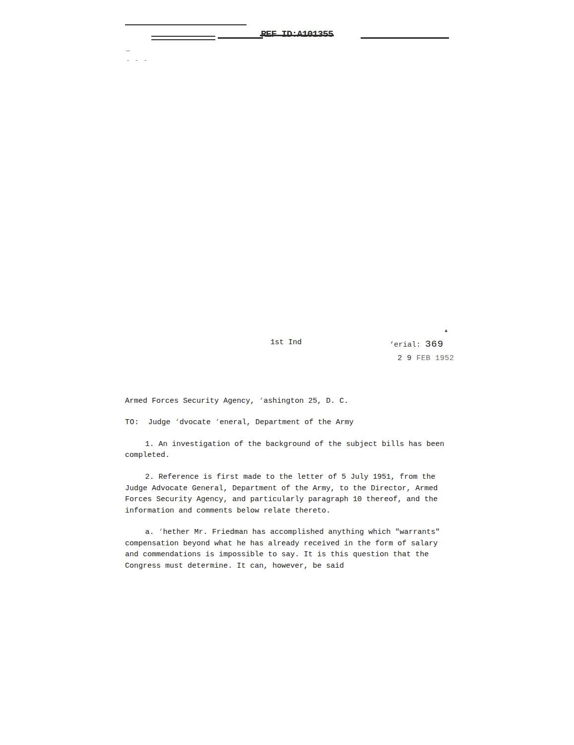REF ID:A101355
—
- - -
▴
1st Ind
‘erial: 369
2 9 FEB 1952
Armed Forces Security Agency, ‘ashington 25, D. C.
TO: Judge ‘dvocate ‘eneral, Department of the Army
1. An investigation of the background of the subject bills has been completed.
2. Reference is first made to the letter of 5 July 1951, from the Judge Advocate General, Department of the Army, to the Director, Armed Forces Security Agency, and particularly paragraph 10 thereof, and the information and comments below relate thereto.
a. ‘hether Mr. Friedman has accomplished anything which "warrants" compensation beyond what he has already received in the form of salary and commendations is impossible to say. It is this question that the Congress must determine. It can, however, be said